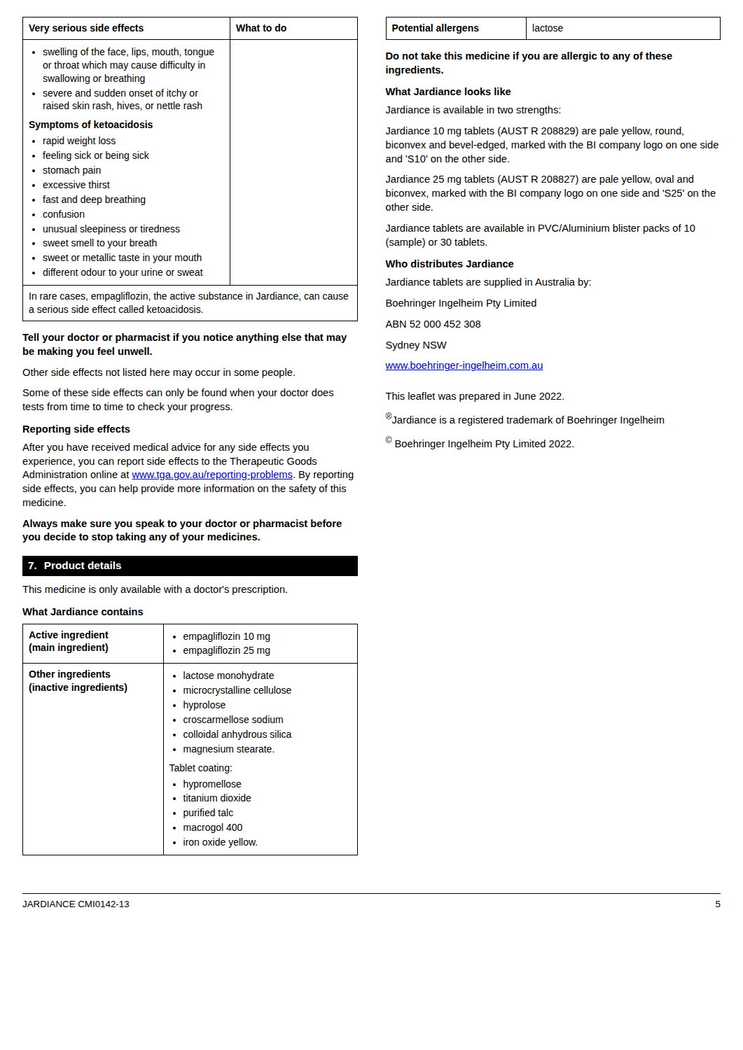| Very serious side effects | What to do |
| --- | --- |
| swelling of the face, lips, mouth, tongue or throat which may cause difficulty in swallowing or breathing severe and sudden onset of itchy or raised skin rash, hives, or nettle rash Symptoms of ketoacidosis rapid weight loss feeling sick or being sick stomach pain excessive thirst fast and deep breathing confusion unusual sleepiness or tiredness sweet smell to your breath sweet or metallic taste in your mouth different odour to your urine or sweat | |
| In rare cases, empagliflozin, the active substance in Jardiance, can cause a serious side effect called ketoacidosis. |
Tell your doctor or pharmacist if you notice anything else that may be making you feel unwell.
Other side effects not listed here may occur in some people.
Some of these side effects can only be found when your doctor does tests from time to time to check your progress.
Reporting side effects
After you have received medical advice for any side effects you experience, you can report side effects to the Therapeutic Goods Administration online at www.tga.gov.au/reporting-problems. By reporting side effects, you can help provide more information on the safety of this medicine.
Always make sure you speak to your doctor or pharmacist before you decide to stop taking any of your medicines.
7. Product details
This medicine is only available with a doctor's prescription.
What Jardiance contains
| Active ingredient (main ingredient) | empagliflozin 10 mg empagliflozin 25 mg |
| Other ingredients (inactive ingredients) | lactose monohydrate microcrystalline cellulose hyprolose croscarmellose sodium colloidal anhydrous silica magnesium stearate. Tablet coating: hypromellose titanium dioxide purified talc macrogol 400 iron oxide yellow. |
| Potential allergens | lactose |
Do not take this medicine if you are allergic to any of these ingredients.
What Jardiance looks like
Jardiance is available in two strengths:
Jardiance 10 mg tablets (AUST R 208829) are pale yellow, round, biconvex and bevel-edged, marked with the BI company logo on one side and 'S10' on the other side.
Jardiance 25 mg tablets (AUST R 208827) are pale yellow, oval and biconvex, marked with the BI company logo on one side and 'S25' on the other side.
Jardiance tablets are available in PVC/Aluminium blister packs of 10 (sample) or 30 tablets.
Who distributes Jardiance
Jardiance tablets are supplied in Australia by:
Boehringer Ingelheim Pty Limited
ABN 52 000 452 308
Sydney NSW
www.boehringer-ingelheim.com.au
This leaflet was prepared in June 2022.
®Jardiance is a registered trademark of Boehringer Ingelheim
© Boehringer Ingelheim Pty Limited 2022.
JARDIANCE CMI0142-13
5